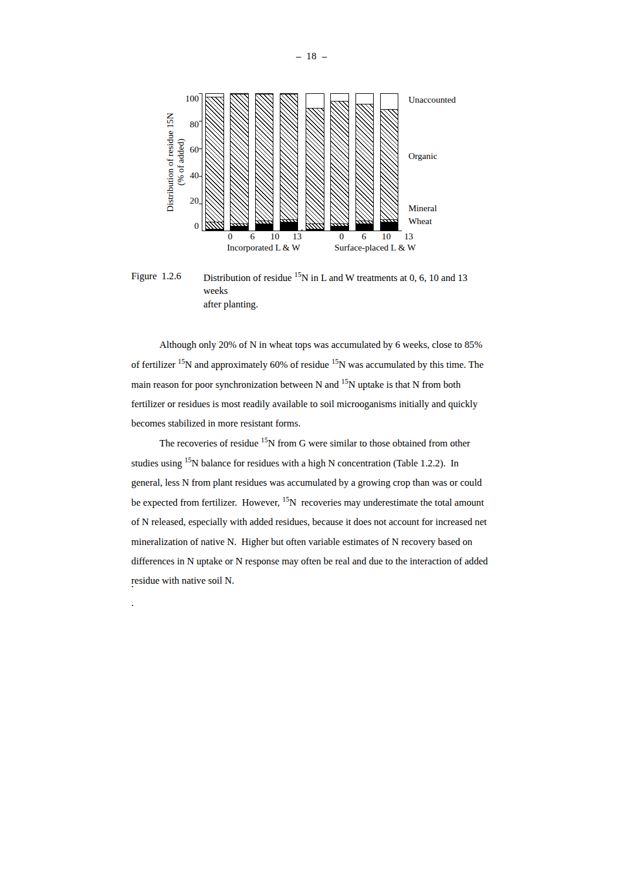– 18 –
Distribution of residue 15N
(% of added)
100
80
60
40
20
0
.
Unaccounted Organic Mineral Wheat
061013
Incorporated L & W
061013
Surface-placed L & W
Figure 1.2.6 Distribution of residue 15 N in L and W treatments at 0, 6, 10 and 13 weeks
after planting.
Although only 20% of N in wheat tops was accumulated by 6 weeks, close to 85% of fertilizer 15 N and approximately 60% of residue 15 N was accumulated by this time. The main reason for poor synchronization between N and 15 N uptake is that N from both fertilizer or residues is most readily available to soil microoganisms initially and quickly becomes stabilized in more resistant forms.
The recoveries of residue 15 N from G were similar to those obtained from other studies using 15 N balance for residues with a high N concentration (Table 1.2.2). In general, less N from plant residues was accumulated by a growing crop than was or could be expected from fertilizer. However, 15 N recoveries may underestimate the total amount of N released, especially with added residues, because it does not account for increased net mineralization of native N. Higher but often variable estimates of N recovery based on differences in N uptake or N response may often be real and due to the interaction of added residue with native soil N.
.
.